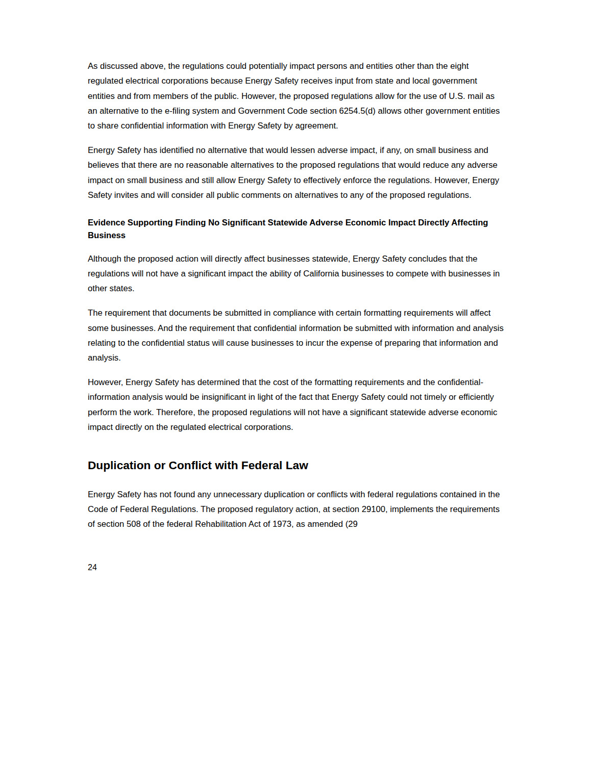As discussed above, the regulations could potentially impact persons and entities other than the eight regulated electrical corporations because Energy Safety receives input from state and local government entities and from members of the public. However, the proposed regulations allow for the use of U.S. mail as an alternative to the e-filing system and Government Code section 6254.5(d) allows other government entities to share confidential information with Energy Safety by agreement.
Energy Safety has identified no alternative that would lessen adverse impact, if any, on small business and believes that there are no reasonable alternatives to the proposed regulations that would reduce any adverse impact on small business and still allow Energy Safety to effectively enforce the regulations. However, Energy Safety invites and will consider all public comments on alternatives to any of the proposed regulations.
Evidence Supporting Finding No Significant Statewide Adverse Economic Impact Directly Affecting Business
Although the proposed action will directly affect businesses statewide, Energy Safety concludes that the regulations will not have a significant impact the ability of California businesses to compete with businesses in other states.
The requirement that documents be submitted in compliance with certain formatting requirements will affect some businesses. And the requirement that confidential information be submitted with information and analysis relating to the confidential status will cause businesses to incur the expense of preparing that information and analysis.
However, Energy Safety has determined that the cost of the formatting requirements and the confidential-information analysis would be insignificant in light of the fact that Energy Safety could not timely or efficiently perform the work. Therefore, the proposed regulations will not have a significant statewide adverse economic impact directly on the regulated electrical corporations.
Duplication or Conflict with Federal Law
Energy Safety has not found any unnecessary duplication or conflicts with federal regulations contained in the Code of Federal Regulations. The proposed regulatory action, at section 29100, implements the requirements of section 508 of the federal Rehabilitation Act of 1973, as amended (29
24